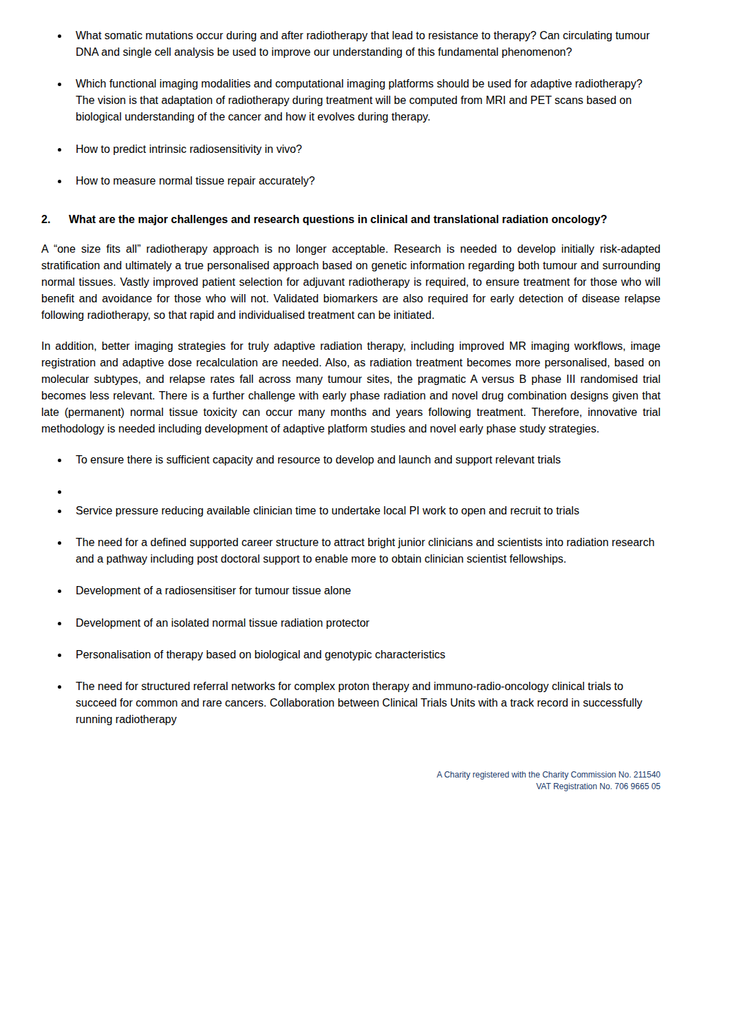What somatic mutations occur during and after radiotherapy that lead to resistance to therapy? Can circulating tumour DNA and single cell analysis be used to improve our understanding of this fundamental phenomenon?
Which functional imaging modalities and computational imaging platforms should be used for adaptive radiotherapy? The vision is that adaptation of radiotherapy during treatment will be computed from MRI and PET scans based on biological understanding of the cancer and how it evolves during therapy.
How to predict intrinsic radiosensitivity in vivo?
How to measure normal tissue repair accurately?
2. What are the major challenges and research questions in clinical and translational radiation oncology?
A “one size fits all” radiotherapy approach is no longer acceptable. Research is needed to develop initially risk-adapted stratification and ultimately a true personalised approach based on genetic information regarding both tumour and surrounding normal tissues. Vastly improved patient selection for adjuvant radiotherapy is required, to ensure treatment for those who will benefit and avoidance for those who will not. Validated biomarkers are also required for early detection of disease relapse following radiotherapy, so that rapid and individualised treatment can be initiated.
In addition, better imaging strategies for truly adaptive radiation therapy, including improved MR imaging workflows, image registration and adaptive dose recalculation are needed. Also, as radiation treatment becomes more personalised, based on molecular subtypes, and relapse rates fall across many tumour sites, the pragmatic A versus B phase III randomised trial becomes less relevant. There is a further challenge with early phase radiation and novel drug combination designs given that late (permanent) normal tissue toxicity can occur many months and years following treatment. Therefore, innovative trial methodology is needed including development of adaptive platform studies and novel early phase study strategies.
To ensure there is sufficient capacity and resource to develop and launch and support relevant trials
Service pressure reducing available clinician time to undertake local PI work to open and recruit to trials
The need for a defined supported career structure to attract bright junior clinicians and scientists into radiation research and a pathway including post doctoral support to enable more to obtain clinician scientist fellowships.
Development of a radiosensitiser for tumour tissue alone
Development of an isolated normal tissue radiation protector
Personalisation of therapy based on biological and genotypic characteristics
The need for structured referral networks for complex proton therapy and immuno-radio-oncology clinical trials to succeed for common and rare cancers. Collaboration between Clinical Trials Units with a track record in successfully running radiotherapy
A Charity registered with the Charity Commission No. 211540
VAT Registration No. 706 9665 05